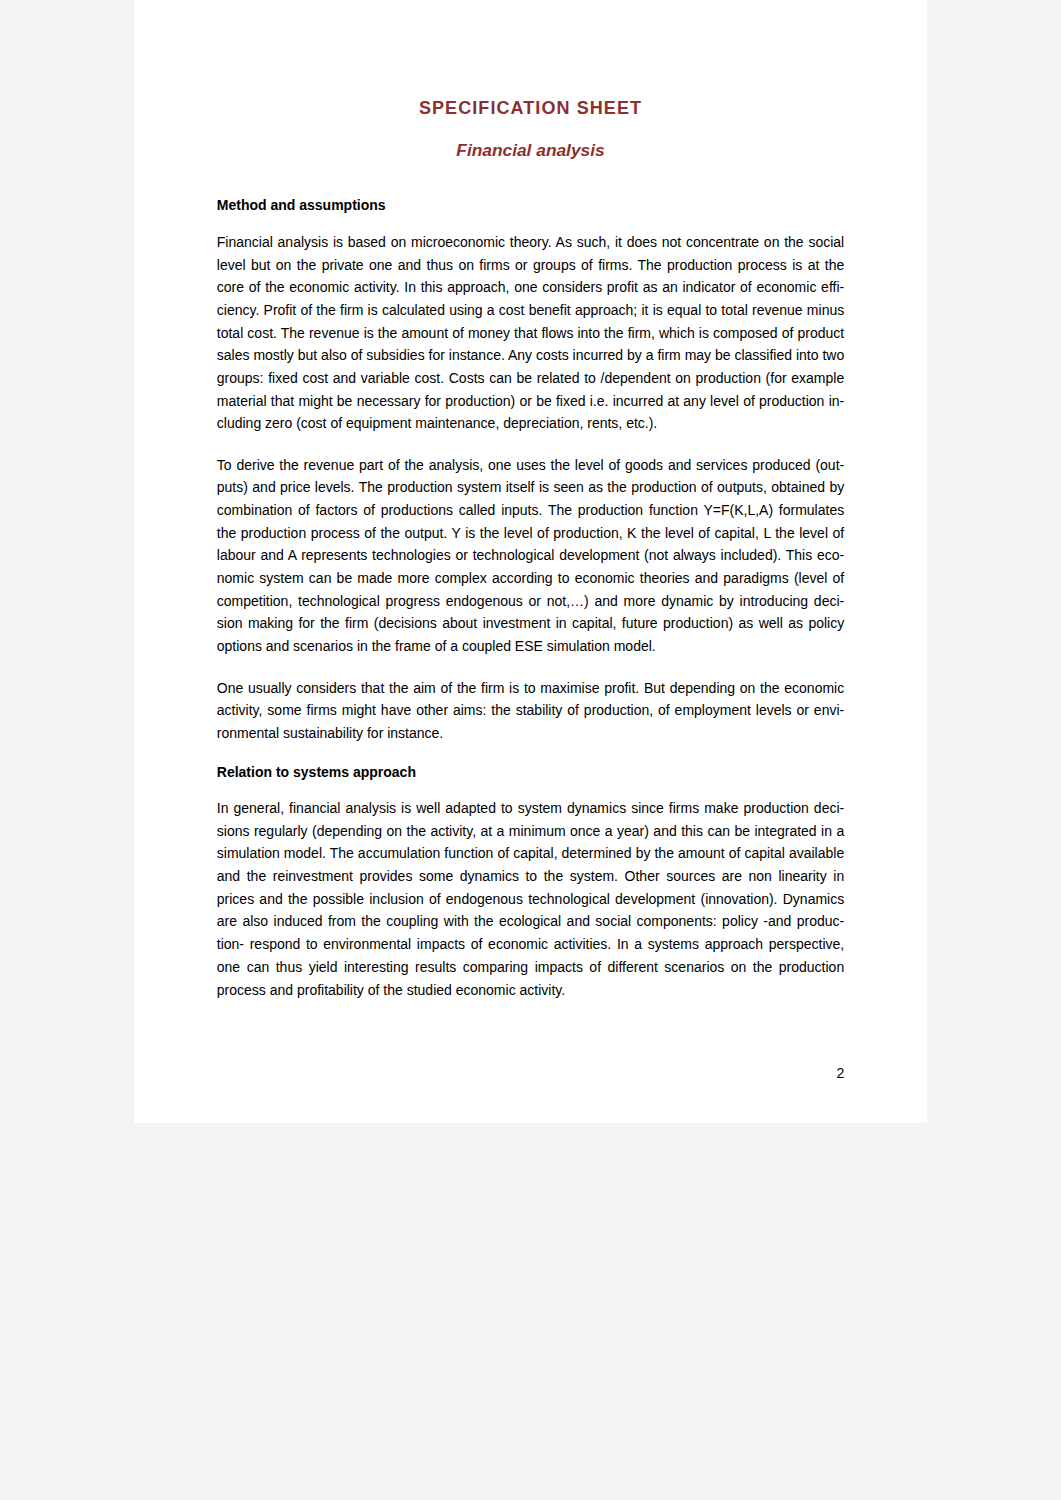SPECIFICATION SHEET
Financial analysis
Method and assumptions
Financial analysis is based on microeconomic theory. As such, it does not concentrate on the social level but on the private one and thus on firms or groups of firms. The production process is at the core of the economic activity. In this approach, one considers profit as an indicator of economic efficiency. Profit of the firm is calculated using a cost benefit approach; it is equal to total revenue minus total cost. The revenue is the amount of money that flows into the firm, which is composed of product sales mostly but also of subsidies for instance. Any costs incurred by a firm may be classified into two groups: fixed cost and variable cost. Costs can be related to /dependent on production (for example material that might be necessary for production) or be fixed i.e. incurred at any level of production including zero (cost of equipment maintenance, depreciation, rents, etc.).
To derive the revenue part of the analysis, one uses the level of goods and services produced (outputs) and price levels. The production system itself is seen as the production of outputs, obtained by combination of factors of productions called inputs. The production function Y=F(K,L,A) formulates the production process of the output. Y is the level of production, K the level of capital, L the level of labour and A represents technologies or technological development (not always included). This economic system can be made more complex according to economic theories and paradigms (level of competition, technological progress endogenous or not,…) and more dynamic by introducing decision making for the firm (decisions about investment in capital, future production) as well as policy options and scenarios in the frame of a coupled ESE simulation model.
One usually considers that the aim of the firm is to maximise profit. But depending on the economic activity, some firms might have other aims: the stability of production, of employment levels or environmental sustainability for instance.
Relation to systems approach
In general, financial analysis is well adapted to system dynamics since firms make production decisions regularly (depending on the activity, at a minimum once a year) and this can be integrated in a simulation model. The accumulation function of capital, determined by the amount of capital available and the reinvestment provides some dynamics to the system. Other sources are non linearity in prices and the possible inclusion of endogenous technological development (innovation). Dynamics are also induced from the coupling with the ecological and social components: policy -and production- respond to environmental impacts of economic activities. In a systems approach perspective, one can thus yield interesting results comparing impacts of different scenarios on the production process and profitability of the studied economic activity.
2